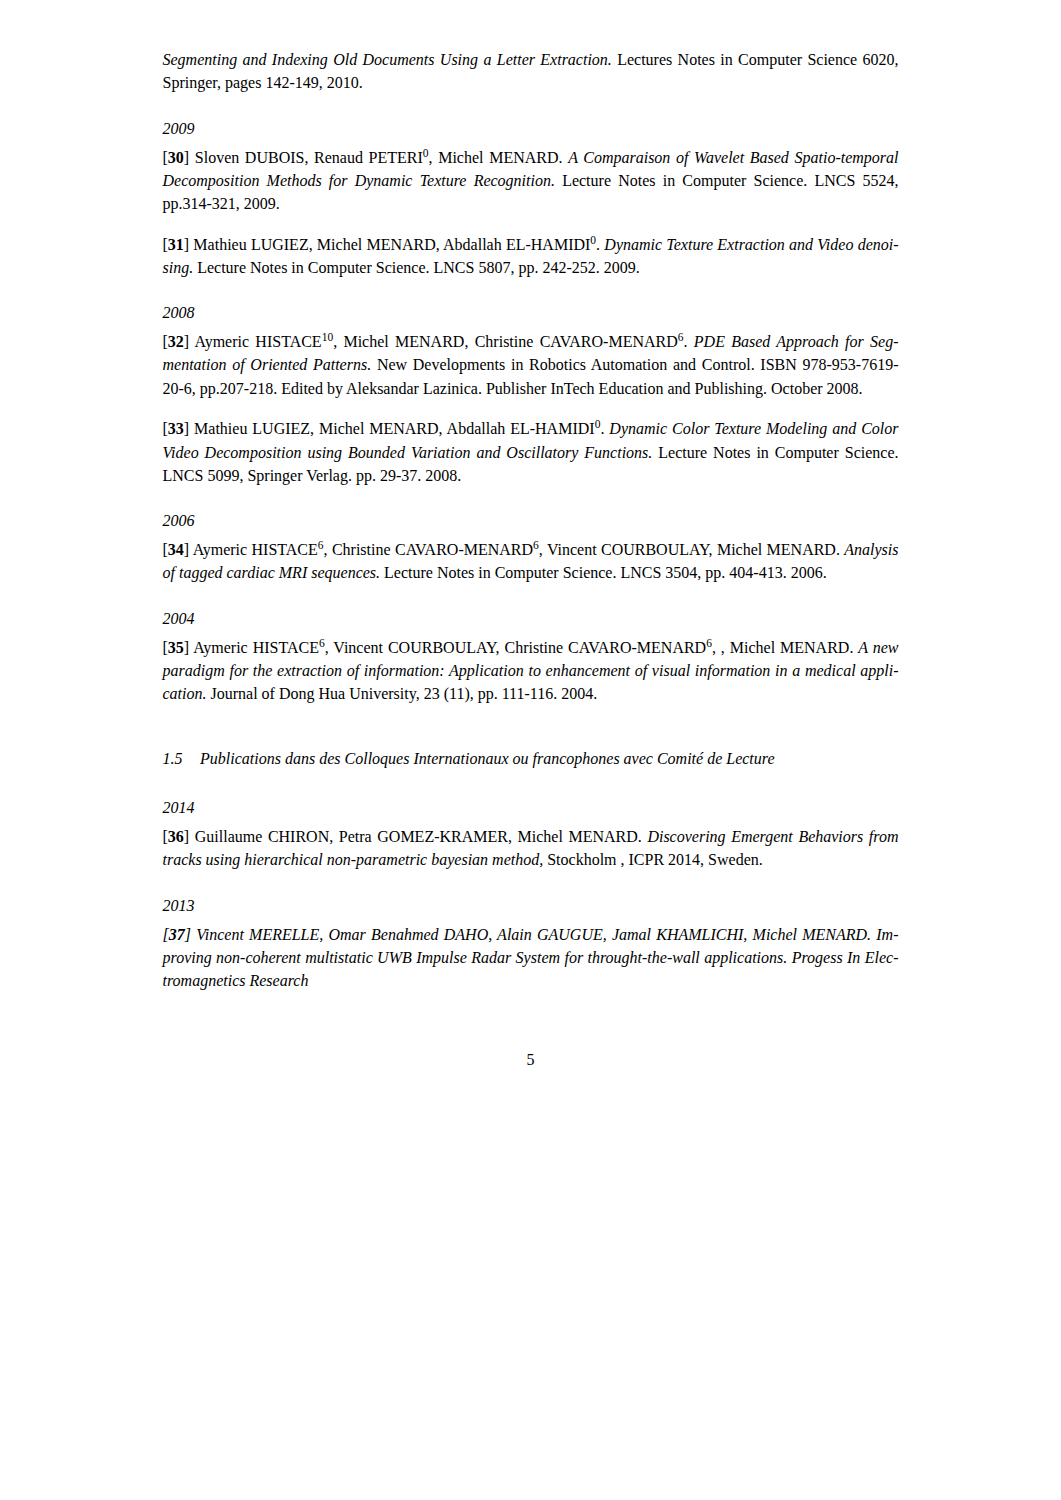Segmenting and Indexing Old Documents Using a Letter Extraction. Lectures Notes in Computer Science 6020, Springer, pages 142-149, 2010.
2009
[30] Sloven DUBOIS, Renaud PETERI0, Michel MENARD. A Comparaison of Wavelet Based Spatio-temporal Decomposition Methods for Dynamic Texture Recognition. Lecture Notes in Computer Science. LNCS 5524, pp.314-321, 2009.
[31] Mathieu LUGIEZ, Michel MENARD, Abdallah EL-HAMIDI0. Dynamic Texture Extraction and Video denoising. Lecture Notes in Computer Science. LNCS 5807, pp. 242-252. 2009.
2008
[32] Aymeric HISTACE10, Michel MENARD, Christine CAVARO-MENARD6. PDE Based Approach for Segmentation of Oriented Patterns. New Developments in Robotics Automation and Control. ISBN 978-953-7619-20-6, pp.207-218. Edited by Aleksandar Lazinica. Publisher InTech Education and Publishing. October 2008.
[33] Mathieu LUGIEZ, Michel MENARD, Abdallah EL-HAMIDI0. Dynamic Color Texture Modeling and Color Video Decomposition using Bounded Variation and Oscillatory Functions. Lecture Notes in Computer Science. LNCS 5099, Springer Verlag. pp. 29-37. 2008.
2006
[34] Aymeric HISTACE6, Christine CAVARO-MENARD6, Vincent COURBOULAY, Michel MENARD. Analysis of tagged cardiac MRI sequences. Lecture Notes in Computer Science. LNCS 3504, pp. 404-413. 2006.
2004
[35] Aymeric HISTACE6, Vincent COURBOULAY, Christine CAVARO-MENARD6, , Michel MENARD. A new paradigm for the extraction of information: Application to enhancement of visual information in a medical application. Journal of Dong Hua University, 23 (11), pp. 111-116. 2004.
1.5 Publications dans des Colloques Internationaux ou francophones avec Comité de Lecture
2014
[36] Guillaume CHIRON, Petra GOMEZ-KRAMER, Michel MENARD. Discovering Emergent Behaviors from tracks using hierarchical non-parametric bayesian method, Stockholm , ICPR 2014, Sweden.
2013
[37] Vincent MERELLE, Omar Benahmed DAHO, Alain GAUGUE, Jamal KHAMLICHI, Michel MENARD. Improving non-coherent multistatic UWB Impulse Radar System for throught-the-wall applications. Progess In Electromagnetics Research
5